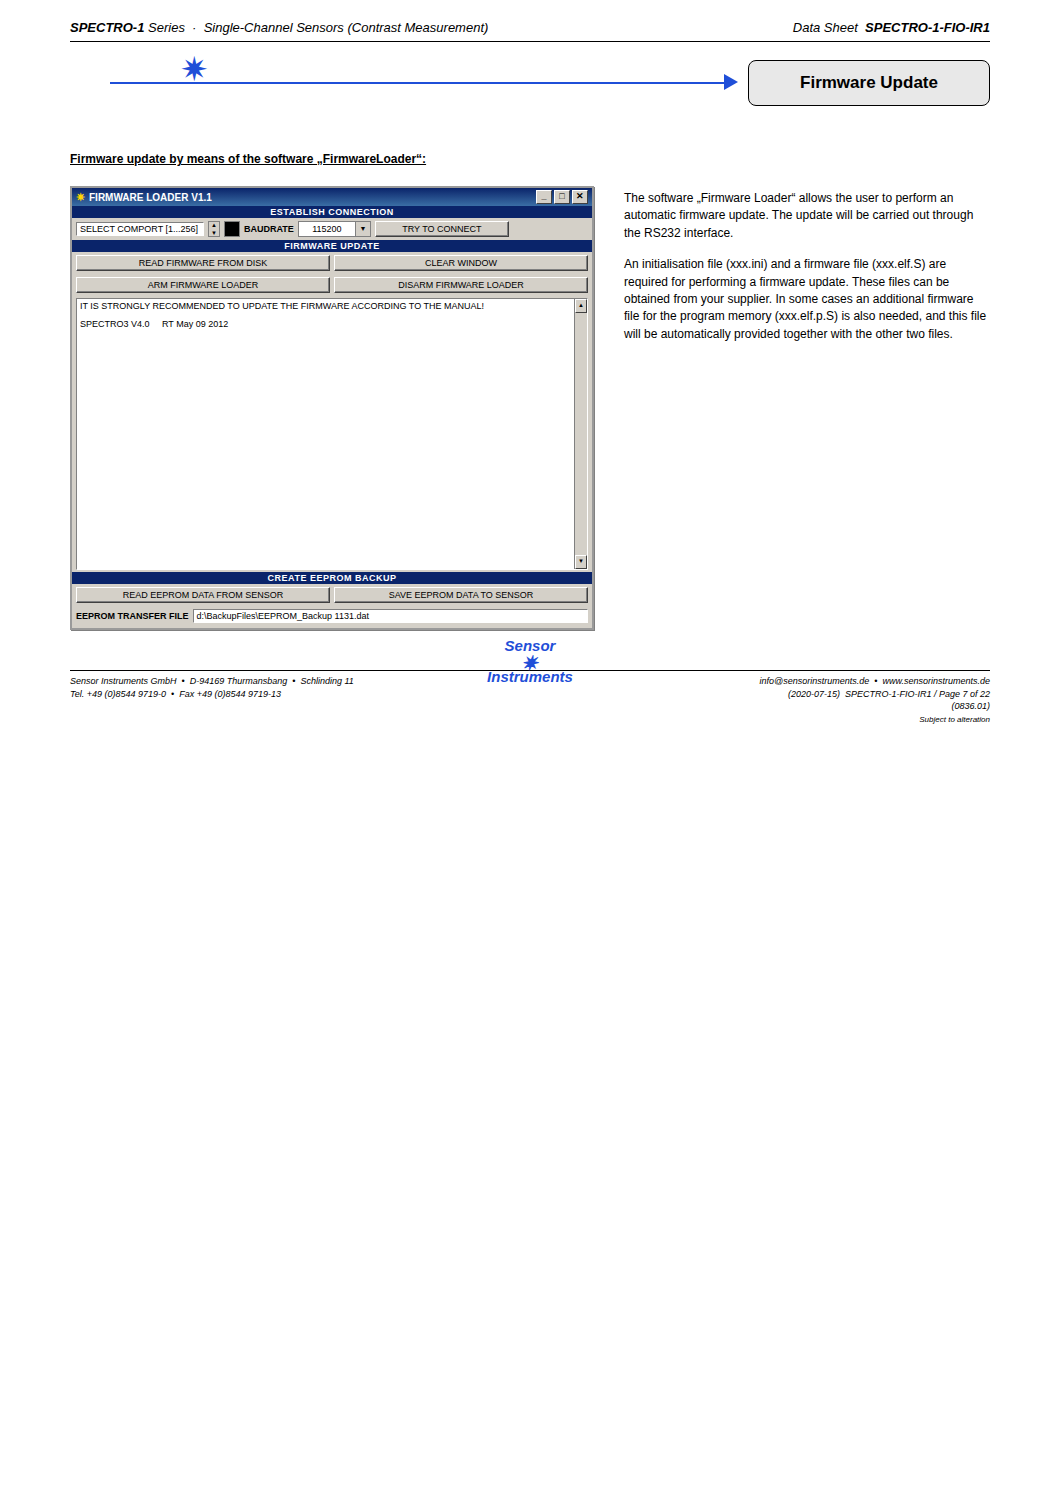SPECTRO-1 Series · Single-Channel Sensors (Contrast Measurement)
Data Sheet SPECTRO-1-FIO-IR1
✷
Firmware Update
Firmware update by means of the software „FirmwareLoader“:
✷FIRMWARE LOADER V1.1
_□✕
ESTABLISH CONNECTION
SELECT COMPORT [1...256]
▲▼
BAUDRATE
115200▼
TRY TO CONNECT
FIRMWARE UPDATE
READ FIRMWARE FROM DISK
CLEAR WINDOW
ARM FIRMWARE LOADER
DISARM FIRMWARE LOADER
IT IS STRONGLY RECOMMENDED TO UPDATE THE FIRMWARE ACCORDING TO THE MANUAL!
SPECTRO3 V4.0 RT May 09 2012
▲
▼
CREATE EEPROM BACKUP
READ EEPROM DATA FROM SENSOR
SAVE EEPROM DATA TO SENSOR
EEPROM TRANSFER FILE
d:\BackupFiles\EEPROM_Backup 1131.dat
The software „Firmware Loader“ allows the user to perform an automatic firmware update. The update will be carried out through the RS232 interface.
An initialisation file (xxx.ini) and a firmware file (xxx.elf.S) are required for performing a firmware update. These files can be obtained from your supplier. In some cases an additional firmware file for the program memory (xxx.elf.p.S) is also needed, and this file will be automatically provided together with the other two files.
Sensor ✷ Instruments
Sensor Instruments GmbH • D-94169 Thurmansbang • Schlinding 11
Tel. +49 (0)8544 9719-0 • Fax +49 (0)8544 9719-13
info@sensorinstruments.de • www.sensorinstruments.de
(2020-07-15) SPECTRO-1-FIO-IR1 / Page 7 of 22
(0836.01)
Subject to alteration